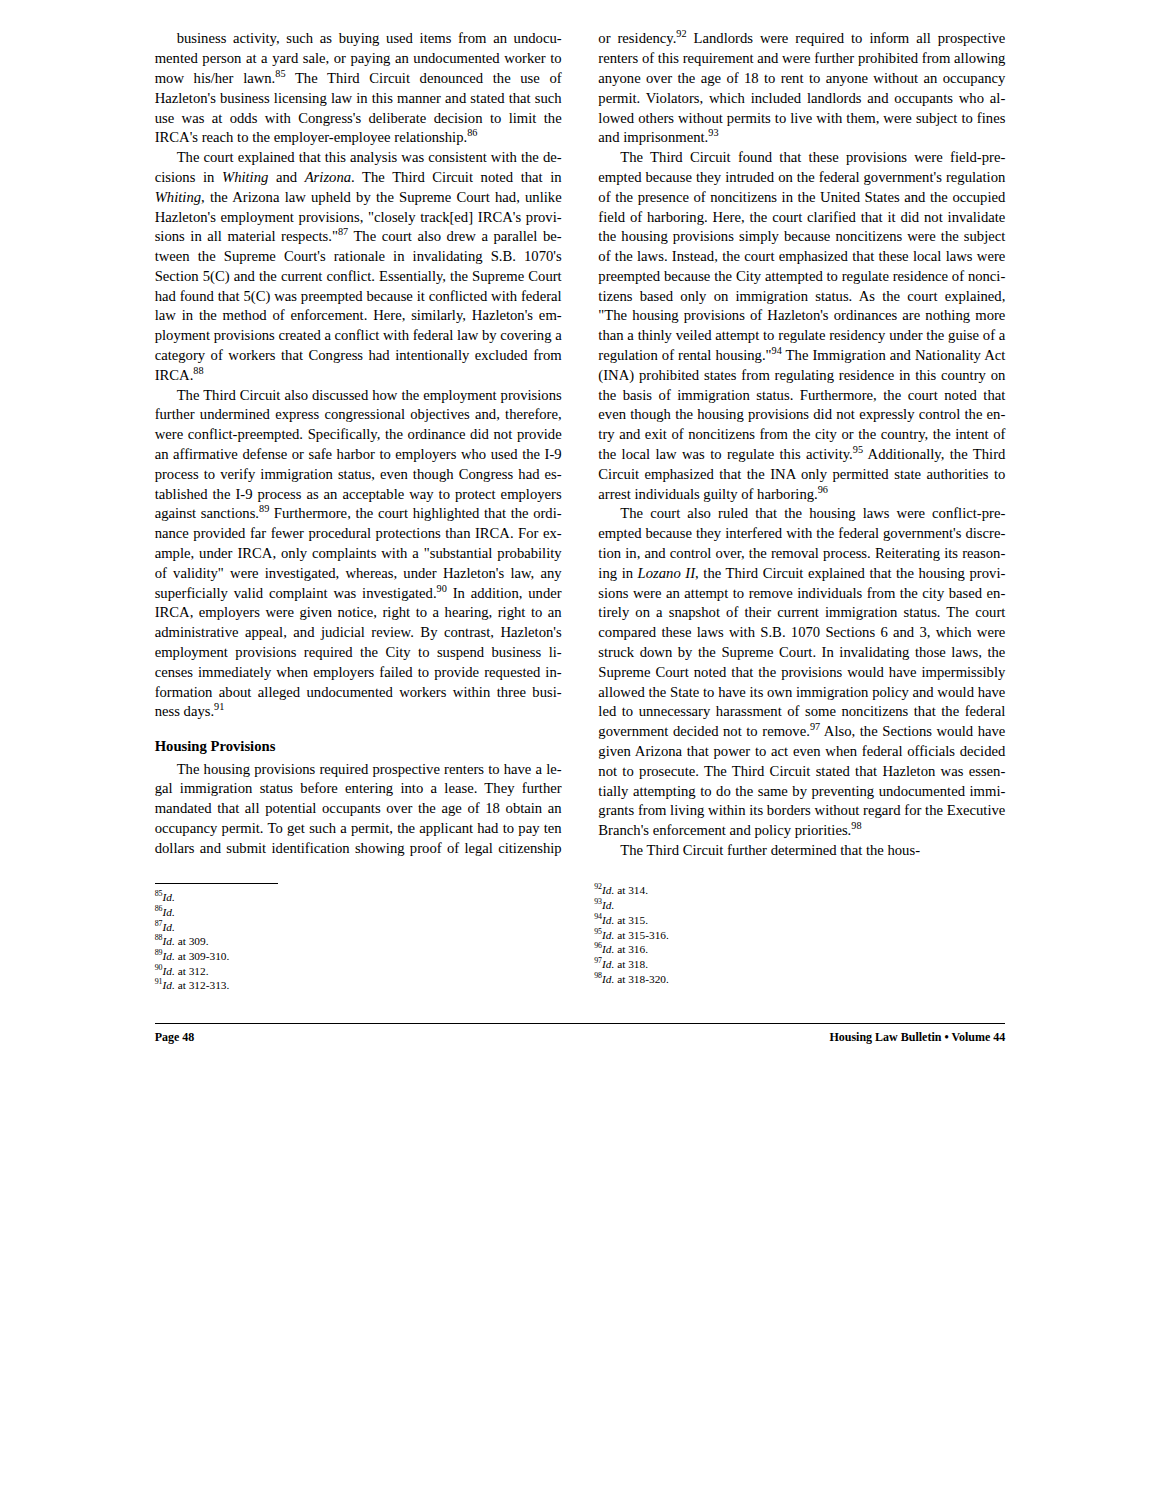business activity, such as buying used items from an undocumented person at a yard sale, or paying an undocumented worker to mow his/her lawn.85 The Third Circuit denounced the use of Hazleton's business licensing law in this manner and stated that such use was at odds with Congress's deliberate decision to limit the IRCA's reach to the employer-employee relationship.86
The court explained that this analysis was consistent with the decisions in Whiting and Arizona. The Third Circuit noted that in Whiting, the Arizona law upheld by the Supreme Court had, unlike Hazleton's employment provisions, "closely track[ed] IRCA's provisions in all material respects."87 The court also drew a parallel between the Supreme Court's rationale in invalidating S.B. 1070's Section 5(C) and the current conflict. Essentially, the Supreme Court had found that 5(C) was preempted because it conflicted with federal law in the method of enforcement. Here, similarly, Hazleton's employment provisions created a conflict with federal law by covering a category of workers that Congress had intentionally excluded from IRCA.88
The Third Circuit also discussed how the employment provisions further undermined express congressional objectives and, therefore, were conflict-preempted. Specifically, the ordinance did not provide an affirmative defense or safe harbor to employers who used the I-9 process to verify immigration status, even though Congress had established the I-9 process as an acceptable way to protect employers against sanctions.89 Furthermore, the court highlighted that the ordinance provided far fewer procedural protections than IRCA. For example, under IRCA, only complaints with a "substantial probability of validity" were investigated, whereas, under Hazleton's law, any superficially valid complaint was investigated.90 In addition, under IRCA, employers were given notice, right to a hearing, right to an administrative appeal, and judicial review. By contrast, Hazleton's employment provisions required the City to suspend business licenses immediately when employers failed to provide requested information about alleged undocumented workers within three business days.91
Housing Provisions
The housing provisions required prospective renters to have a legal immigration status before entering into a lease. They further mandated that all potential occupants over the age of 18 obtain an occupancy permit. To get such a permit, the applicant had to pay ten dollars and submit identification showing proof of legal citizenship or residency.92 Landlords were required to inform all prospective renters of this requirement and were further prohibited from allowing anyone over the age of 18 to rent to anyone without an occupancy permit. Violators, which included landlords and occupants who allowed others without permits to live with them, were subject to fines and imprisonment.93
The Third Circuit found that these provisions were field-preempted because they intruded on the federal government's regulation of the presence of noncitizens in the United States and the occupied field of harboring. Here, the court clarified that it did not invalidate the housing provisions simply because noncitizens were the subject of the laws. Instead, the court emphasized that these local laws were preempted because the City attempted to regulate residence of noncitizens based only on immigration status. As the court explained, "The housing provisions of Hazleton's ordinances are nothing more than a thinly veiled attempt to regulate residency under the guise of a regulation of rental housing."94 The Immigration and Nationality Act (INA) prohibited states from regulating residence in this country on the basis of immigration status. Furthermore, the court noted that even though the housing provisions did not expressly control the entry and exit of noncitizens from the city or the country, the intent of the local law was to regulate this activity.95 Additionally, the Third Circuit emphasized that the INA only permitted state authorities to arrest individuals guilty of harboring.96
The court also ruled that the housing laws were conflict-preempted because they interfered with the federal government's discretion in, and control over, the removal process. Reiterating its reasoning in Lozano II, the Third Circuit explained that the housing provisions were an attempt to remove individuals from the city based entirely on a snapshot of their current immigration status. The court compared these laws with S.B. 1070 Sections 6 and 3, which were struck down by the Supreme Court. In invalidating those laws, the Supreme Court noted that the provisions would have impermissibly allowed the State to have its own immigration policy and would have led to unnecessary harassment of some noncitizens that the federal government decided not to remove.97 Also, the Sections would have given Arizona that power to act even when federal officials decided not to prosecute. The Third Circuit stated that Hazleton was essentially attempting to do the same by preventing undocumented immigrants from living within its borders without regard for the Executive Branch's enforcement and policy priorities.98
The Third Circuit further determined that the hous-
85Id.
86Id.
87Id.
88Id. at 309.
89Id. at 309-310.
90Id. at 312.
91Id. at 312-313.
92Id. at 314.
93Id.
94Id. at 315.
95Id. at 315-316.
96Id. at 316.
97Id. at 318.
98Id. at 318-320.
Page 48 Housing Law Bulletin • Volume 44